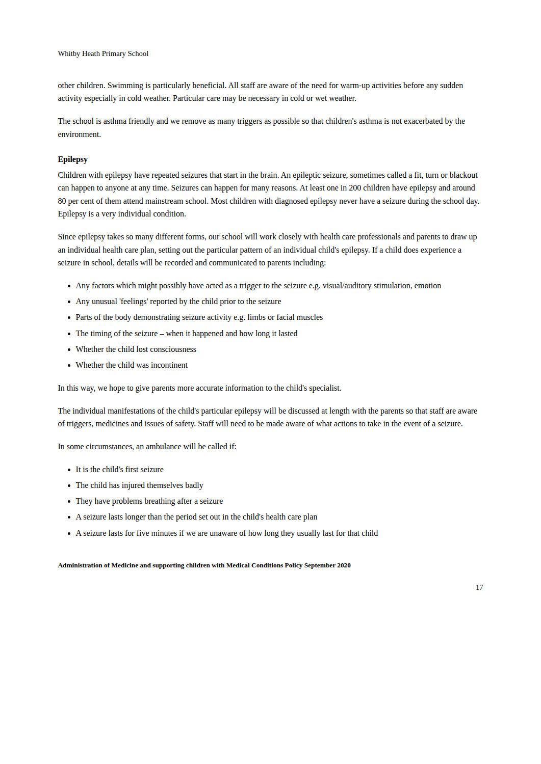Whitby Heath Primary School
other children. Swimming is particularly beneficial. All staff are aware of the need for warm-up activities before any sudden activity especially in cold weather. Particular care may be necessary in cold or wet weather.
The school is asthma friendly and we remove as many triggers as possible so that children's asthma is not exacerbated by the environment.
Epilepsy
Children with epilepsy have repeated seizures that start in the brain. An epileptic seizure, sometimes called a fit, turn or blackout can happen to anyone at any time. Seizures can happen for many reasons. At least one in 200 children have epilepsy and around 80 per cent of them attend mainstream school. Most children with diagnosed epilepsy never have a seizure during the school day. Epilepsy is a very individual condition.
Since epilepsy takes so many different forms, our school will work closely with health care professionals and parents to draw up an individual health care plan, setting out the particular pattern of an individual child's epilepsy. If a child does experience a seizure in school, details will be recorded and communicated to parents including:
Any factors which might possibly have acted as a trigger to the seizure e.g. visual/auditory stimulation, emotion
Any unusual 'feelings' reported by the child prior to the seizure
Parts of the body demonstrating seizure activity e.g. limbs or facial muscles
The timing of the seizure – when it happened and how long it lasted
Whether the child lost consciousness
Whether the child was incontinent
In this way, we hope to give parents more accurate information to the child's specialist.
The individual manifestations of the child's particular epilepsy will be discussed at length with the parents so that staff are aware of triggers, medicines and issues of safety. Staff will need to be made aware of what actions to take in the event of a seizure.
In some circumstances, an ambulance will be called if:
It is the child's first seizure
The child has injured themselves badly
They have problems breathing after a seizure
A seizure lasts longer than the period set out in the child's health care plan
A seizure lasts for five minutes if we are unaware of how long they usually last for that child
Administration of Medicine and supporting children with Medical Conditions Policy September 2020
17